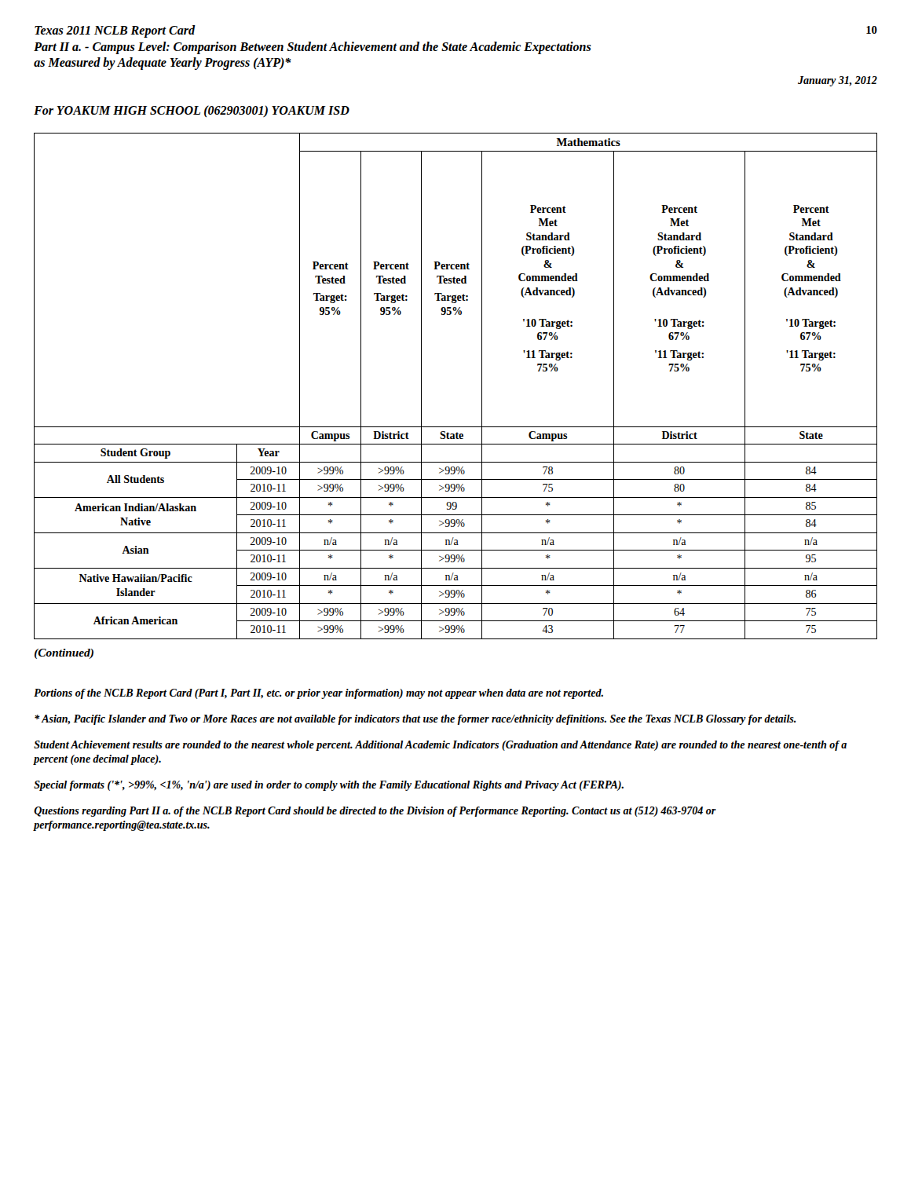10
Texas 2011 NCLB Report Card
Part II a. - Campus Level: Comparison Between Student Achievement and the State Academic Expectations
as Measured by Adequate Yearly Progress (AYP)*
January 31, 2012
For YOAKUM HIGH SCHOOL (062903001) YOAKUM ISD
| | Mathematics |
| Percent Tested Target: 95% | Percent Tested Target: 95% | Percent Tested Target: 95% | Percent Met Standard (Proficient) & Commended (Advanced) '10 Target: 67% '11 Target: 75% | Percent Met Standard (Proficient) & Commended (Advanced) '10 Target: 67% '11 Target: 75% | Percent Met Standard (Proficient) & Commended (Advanced) '10 Target: 67% '11 Target: 75% |
| | Campus | District | State | Campus | District | State |
| Student Group | Year | | | | | | |
| All Students | 2009-10 | >99% | >99% | >99% | 78 | 80 | 84 |
| 2010-11 | >99% | >99% | >99% | 75 | 80 | 84 |
| American Indian/Alaskan Native | 2009-10 | * | * | 99 | * | * | 85 |
| 2010-11 | * | * | >99% | * | * | 84 |
| Asian | 2009-10 | n/a | n/a | n/a | n/a | n/a | n/a |
| 2010-11 | * | * | >99% | * | * | 95 |
| Native Hawaiian/Pacific Islander | 2009-10 | n/a | n/a | n/a | n/a | n/a | n/a |
| 2010-11 | * | * | >99% | * | * | 86 |
| African American | 2009-10 | >99% | >99% | >99% | 70 | 64 | 75 |
| 2010-11 | >99% | >99% | >99% | 43 | 77 | 75 |
(Continued)
Portions of the NCLB Report Card (Part I, Part II, etc. or prior year information) may not appear when data are not reported.
* Asian, Pacific Islander and Two or More Races are not available for indicators that use the former race/ethnicity definitions. See the Texas NCLB Glossary for details.
Student Achievement results are rounded to the nearest whole percent. Additional Academic Indicators (Graduation and Attendance Rate) are rounded to the nearest one-tenth of a percent (one decimal place).
Special formats ('*', >99%, <1%, 'n/a') are used in order to comply with the Family Educational Rights and Privacy Act (FERPA).
Questions regarding Part II a. of the NCLB Report Card should be directed to the Division of Performance Reporting. Contact us at (512) 463-9704 or performance.reporting@tea.state.tx.us.